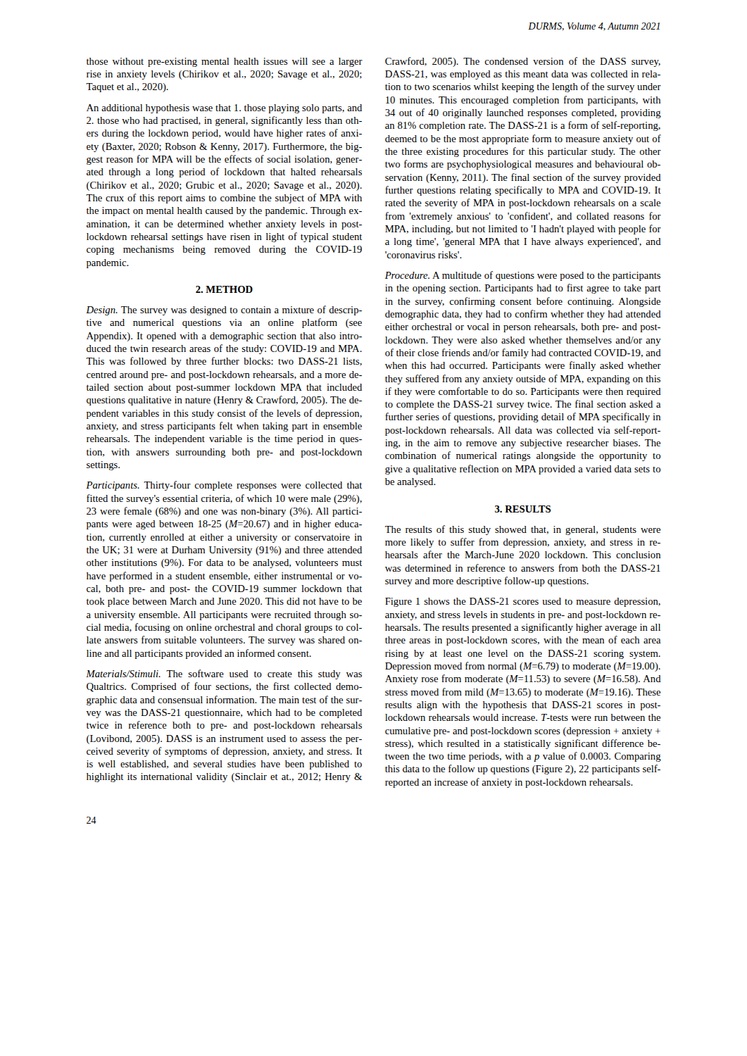DURMS, Volume 4, Autumn 2021
those without pre-existing mental health issues will see a larger rise in anxiety levels (Chirikov et al., 2020; Savage et al., 2020; Taquet et al., 2020).
An additional hypothesis wase that 1. those playing solo parts, and 2. those who had practised, in general, significantly less than others during the lockdown period, would have higher rates of anxiety (Baxter, 2020; Robson & Kenny, 2017). Furthermore, the biggest reason for MPA will be the effects of social isolation, generated through a long period of lockdown that halted rehearsals (Chirikov et al., 2020; Grubic et al., 2020; Savage et al., 2020). The crux of this report aims to combine the subject of MPA with the impact on mental health caused by the pandemic. Through examination, it can be determined whether anxiety levels in post-lockdown rehearsal settings have risen in light of typical student coping mechanisms being removed during the COVID-19 pandemic.
2. Method
Design. The survey was designed to contain a mixture of descriptive and numerical questions via an online platform (see Appendix). It opened with a demographic section that also introduced the twin research areas of the study: COVID-19 and MPA. This was followed by three further blocks: two DASS-21 lists, centred around pre- and post-lockdown rehearsals, and a more detailed section about post-summer lockdown MPA that included questions qualitative in nature (Henry & Crawford, 2005). The dependent variables in this study consist of the levels of depression, anxiety, and stress participants felt when taking part in ensemble rehearsals. The independent variable is the time period in question, with answers surrounding both pre- and post-lockdown settings.
Participants. Thirty-four complete responses were collected that fitted the survey's essential criteria, of which 10 were male (29%), 23 were female (68%) and one was non-binary (3%). All participants were aged between 18-25 (M=20.67) and in higher education, currently enrolled at either a university or conservatoire in the UK; 31 were at Durham University (91%) and three attended other institutions (9%). For data to be analysed, volunteers must have performed in a student ensemble, either instrumental or vocal, both pre- and post- the COVID-19 summer lockdown that took place between March and June 2020. This did not have to be a university ensemble. All participants were recruited through social media, focusing on online orchestral and choral groups to collate answers from suitable volunteers. The survey was shared online and all participants provided an informed consent.
Materials/Stimuli. The software used to create this study was Qualtrics. Comprised of four sections, the first collected demographic data and consensual information. The main test of the survey was the DASS-21 questionnaire, which had to be completed twice in reference both to pre- and post-lockdown rehearsals (Lovibond, 2005). DASS is an instrument used to assess the perceived severity of symptoms of depression, anxiety, and stress. It is well established, and several studies have been published to highlight its international validity (Sinclair et at., 2012; Henry & Crawford, 2005). The condensed version of the DASS survey, DASS-21, was employed as this meant data was collected in relation to two scenarios whilst keeping the length of the survey under 10 minutes. This encouraged completion from participants, with 34 out of 40 originally launched responses completed, providing an 81% completion rate. The DASS-21 is a form of self-reporting, deemed to be the most appropriate form to measure anxiety out of the three existing procedures for this particular study. The other two forms are psychophysiological measures and behavioural observation (Kenny, 2011). The final section of the survey provided further questions relating specifically to MPA and COVID-19. It rated the severity of MPA in post-lockdown rehearsals on a scale from 'extremely anxious' to 'confident', and collated reasons for MPA, including, but not limited to 'I hadn't played with people for a long time', 'general MPA that I have always experienced', and 'coronavirus risks'.
Procedure. A multitude of questions were posed to the participants in the opening section. Participants had to first agree to take part in the survey, confirming consent before continuing. Alongside demographic data, they had to confirm whether they had attended either orchestral or vocal in person rehearsals, both pre- and post-lockdown. They were also asked whether themselves and/or any of their close friends and/or family had contracted COVID-19, and when this had occurred. Participants were finally asked whether they suffered from any anxiety outside of MPA, expanding on this if they were comfortable to do so. Participants were then required to complete the DASS-21 survey twice. The final section asked a further series of questions, providing detail of MPA specifically in post-lockdown rehearsals. All data was collected via self-reporting, in the aim to remove any subjective researcher biases. The combination of numerical ratings alongside the opportunity to give a qualitative reflection on MPA provided a varied data sets to be analysed.
3. Results
The results of this study showed that, in general, students were more likely to suffer from depression, anxiety, and stress in rehearsals after the March-June 2020 lockdown. This conclusion was determined in reference to answers from both the DASS-21 survey and more descriptive follow-up questions.
Figure 1 shows the DASS-21 scores used to measure depression, anxiety, and stress levels in students in pre- and post-lockdown rehearsals. The results presented a significantly higher average in all three areas in post-lockdown scores, with the mean of each area rising by at least one level on the DASS-21 scoring system. Depression moved from normal (M=6.79) to moderate (M=19.00). Anxiety rose from moderate (M=11.53) to severe (M=16.58). And stress moved from mild (M=13.65) to moderate (M=19.16). These results align with the hypothesis that DASS-21 scores in post-lockdown rehearsals would increase. T-tests were run between the cumulative pre- and post-lockdown scores (depression + anxiety + stress), which resulted in a statistically significant difference between the two time periods, with a p value of 0.0003. Comparing this data to the follow up questions (Figure 2), 22 participants self-reported an increase of anxiety in post-lockdown rehearsals.
24